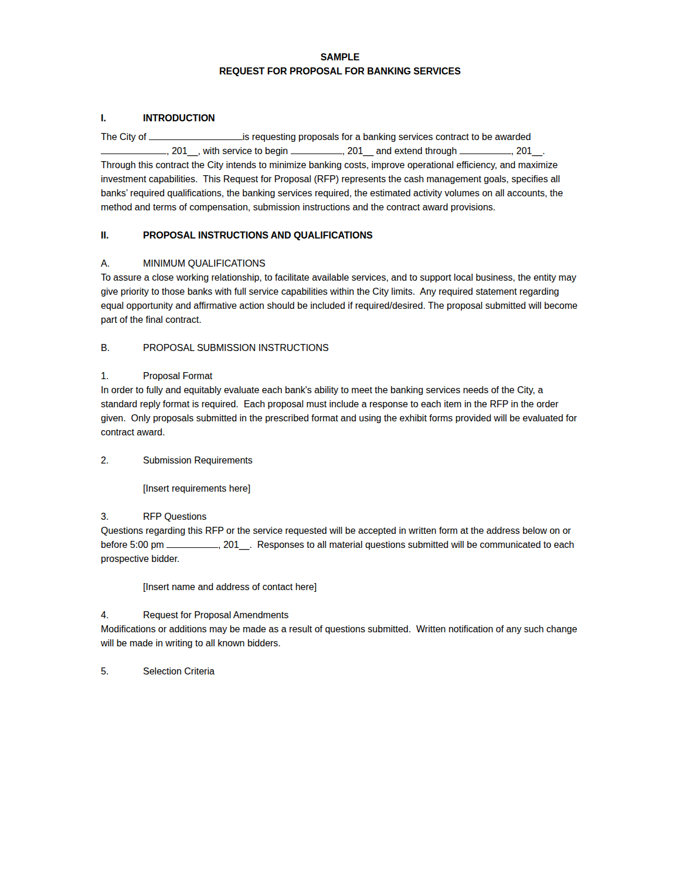SAMPLE REQUEST FOR PROPOSAL FOR BANKING SERVICES
I. INTRODUCTION
The City of is requesting proposals for a banking services contract to be awarded , 201__, with service to begin , 201__ and extend through , 201__. Through this contract the City intends to minimize banking costs, improve operational efficiency, and maximize investment capabilities. This Request for Proposal (RFP) represents the cash management goals, specifies all banks’ required qualifications, the banking services required, the estimated activity volumes on all accounts, the method and terms of compensation, submission instructions and the contract award provisions.
II. PROPOSAL INSTRUCTIONS AND QUALIFICATIONS
A. MINIMUM QUALIFICATIONS
To assure a close working relationship, to facilitate available services, and to support local business, the entity may give priority to those banks with full service capabilities within the City limits. Any required statement regarding equal opportunity and affirmative action should be included if required/desired. The proposal submitted will become part of the final contract.
B. PROPOSAL SUBMISSION INSTRUCTIONS
1. Proposal Format
In order to fully and equitably evaluate each bank's ability to meet the banking services needs of the City, a standard reply format is required. Each proposal must include a response to each item in the RFP in the order given. Only proposals submitted in the prescribed format and using the exhibit forms provided will be evaluated for contract award.
2. Submission Requirements
[Insert requirements here]
3. RFP Questions
Questions regarding this RFP or the service requested will be accepted in written form at the address below on or before 5:00 pm , 201__. Responses to all material questions submitted will be communicated to each prospective bidder.
[Insert name and address of contact here]
4. Request for Proposal Amendments
Modifications or additions may be made as a result of questions submitted. Written notification of any such change will be made in writing to all known bidders.
5. Selection Criteria